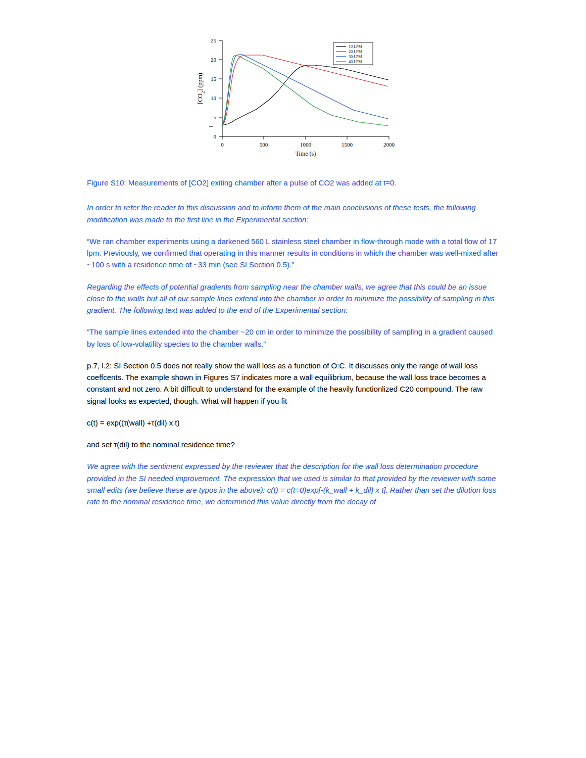0 5 10 15 20 25 0 500 1000 1500 2000 Time (s) [CO2] (ppm) 10 LPM 20 LPM 30 LPM 40 LPM
Figure S10: Measurements of [CO2] exiting chamber after a pulse of CO2 was added at t=0.
In order to refer the reader to this discussion and to inform them of the main conclusions of these tests, the following modification was made to the first line in the Experimental section:
“We ran chamber experiments using a darkened 560 L stainless steel chamber in flow-through mode with a total flow of 17 lpm. Previously, we confirmed that operating in this manner results in conditions in which the chamber was well-mixed after ~100 s with a residence time of ~33 min (see SI Section 0.5).”
Regarding the effects of potential gradients from sampling near the chamber walls, we agree that this could be an issue close to the walls but all of our sample lines extend into the chamber in order to minimize the possibility of sampling in this gradient. The following text was added to the end of the Experimental section:
“The sample lines extended into the chamber ~20 cm in order to minimize the possibility of sampling in a gradient caused by loss of low-volatility species to the chamber walls.”
p.7, l.2: SI Section 0.5 does not really show the wall loss as a function of O:C. It discusses only the range of wall loss coeffcents. The example shown in Figures S7 indicates more a wall equilibrium, because the wall loss trace becomes a constant and not zero. A bit difficult to understand for the example of the heavily functionlized C20 compound. The raw signal looks as expected, though. What will happen if you fit
c(t) = exp((τ(wall) +τ(dil) x t)
and set τ(dil) to the nominal residence time?
We agree with the sentiment expressed by the reviewer that the description for the wall loss determination procedure provided in the SI needed improvement. The expression that we used is similar to that provided by the reviewer with some small edits (we believe these are typos in the above): c(t) = c(t=0)exp[-(k_wall + k_dil) x t]. Rather than set the dilution loss rate to the nominal residence time, we determined this value directly from the decay of